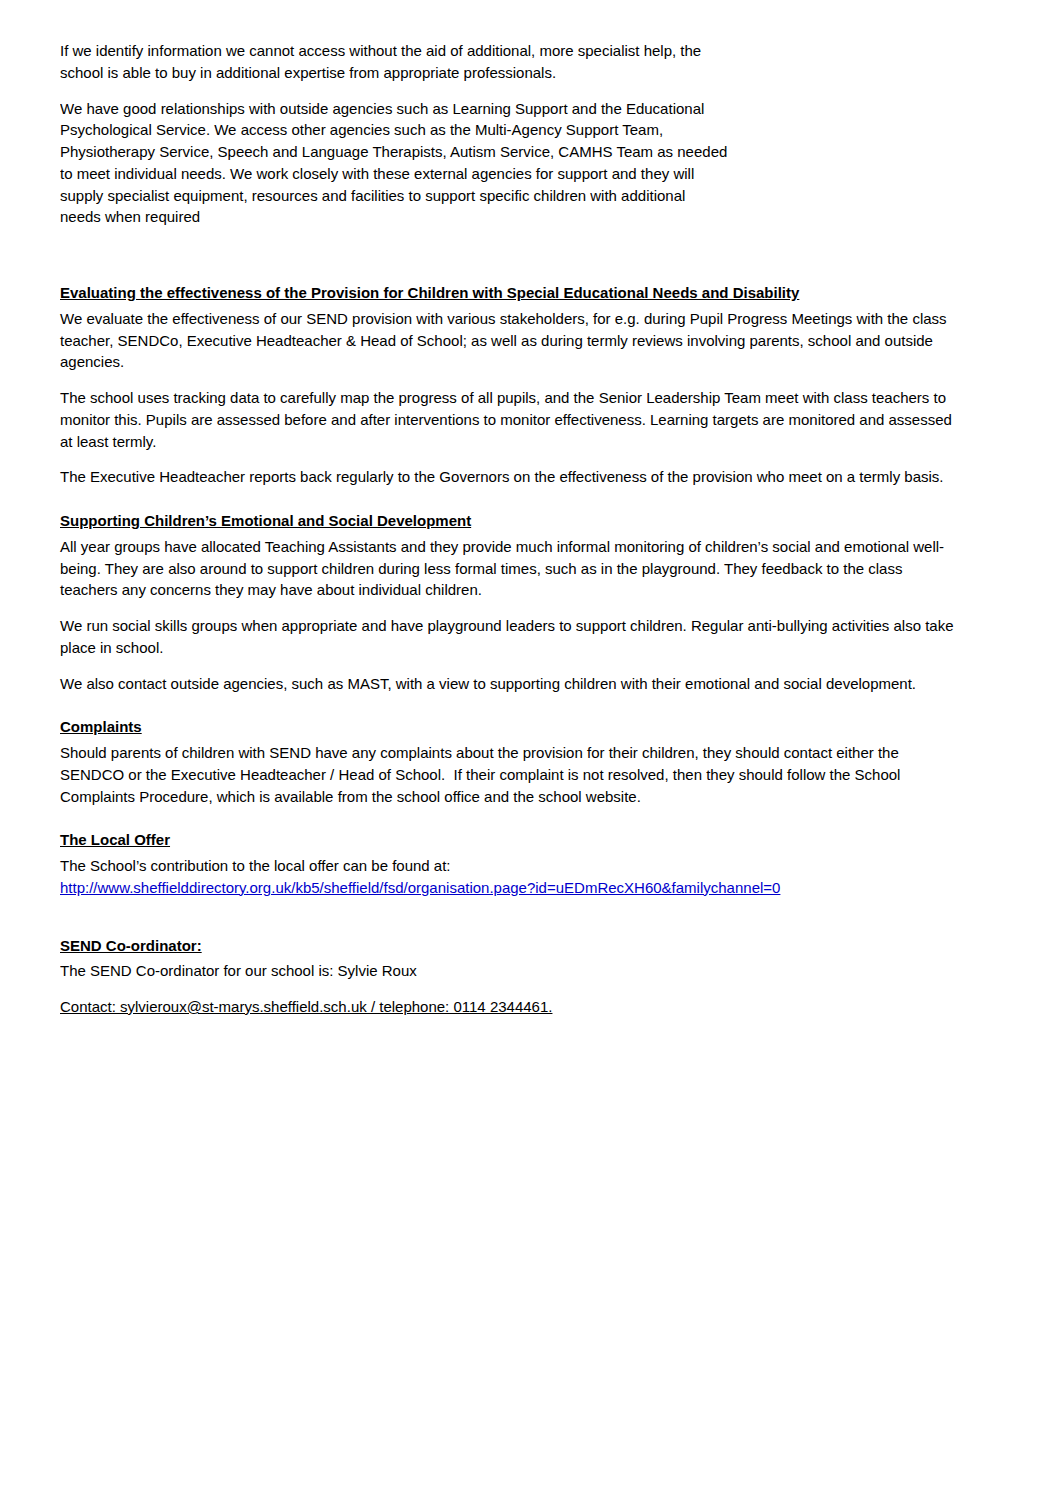If we identify information we cannot access without the aid of additional, more specialist help, the school is able to buy in additional expertise from appropriate professionals.
We have good relationships with outside agencies such as Learning Support and the Educational Psychological Service. We access other agencies such as the Multi-Agency Support Team, Physiotherapy Service, Speech and Language Therapists, Autism Service, CAMHS Team as needed to meet individual needs. We work closely with these external agencies for support and they will supply specialist equipment, resources and facilities to support specific children with additional needs when required
Evaluating the effectiveness of the Provision for Children with Special Educational Needs and Disability
We evaluate the effectiveness of our SEND provision with various stakeholders, for e.g. during Pupil Progress Meetings with the class teacher, SENDCo, Executive Headteacher & Head of School; as well as during termly reviews involving parents, school and outside agencies.
The school uses tracking data to carefully map the progress of all pupils, and the Senior Leadership Team meet with class teachers to monitor this. Pupils are assessed before and after interventions to monitor effectiveness. Learning targets are monitored and assessed at least termly.
The Executive Headteacher reports back regularly to the Governors on the effectiveness of the provision who meet on a termly basis.
Supporting Children’s Emotional and Social Development
All year groups have allocated Teaching Assistants and they provide much informal monitoring of children’s social and emotional well-being. They are also around to support children during less formal times, such as in the playground. They feedback to the class teachers any concerns they may have about individual children.
We run social skills groups when appropriate and have playground leaders to support children. Regular anti-bullying activities also take place in school.
We also contact outside agencies, such as MAST, with a view to supporting children with their emotional and social development.
Complaints
Should parents of children with SEND have any complaints about the provision for their children, they should contact either the SENDCO or the Executive Headteacher / Head of School. If their complaint is not resolved, then they should follow the School Complaints Procedure, which is available from the school office and the school website.
The Local Offer
The School’s contribution to the local offer can be found at:
http://www.sheffielddirectory.org.uk/kb5/sheffield/fsd/organisation.page?id=uEDmRecXH60&familychannel=0
SEND Co-ordinator:
The SEND Co-ordinator for our school is: Sylvie Roux
Contact: sylvieroux@st-marys.sheffield.sch.uk / telephone: 0114 2344461.